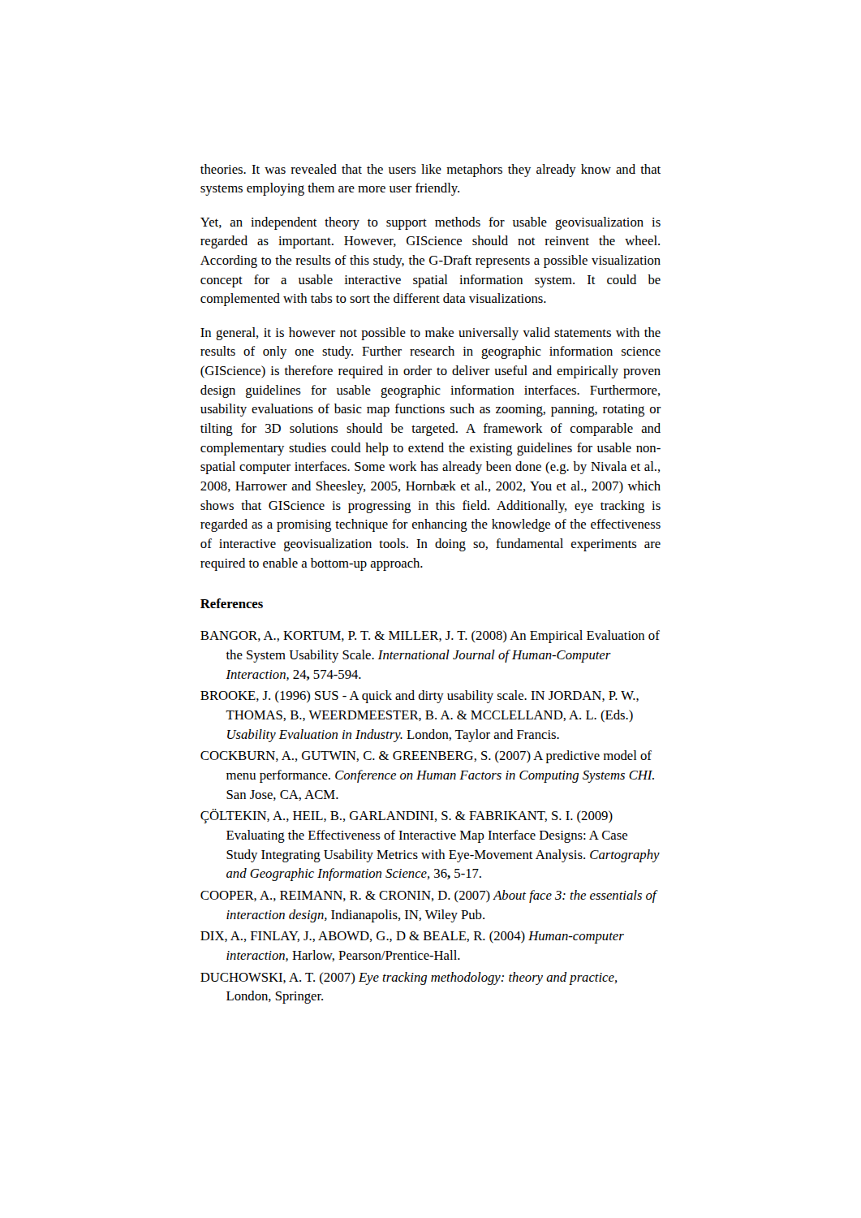theories. It was revealed that the users like metaphors they already know and that systems employing them are more user friendly.
Yet, an independent theory to support methods for usable geovisualization is regarded as important. However, GIScience should not reinvent the wheel. According to the results of this study, the G-Draft represents a possible visualization concept for a usable interactive spatial information system. It could be complemented with tabs to sort the different data visualizations.
In general, it is however not possible to make universally valid statements with the results of only one study. Further research in geographic information science (GIScience) is therefore required in order to deliver useful and empirically proven design guidelines for usable geographic information interfaces. Furthermore, usability evaluations of basic map functions such as zooming, panning, rotating or tilting for 3D solutions should be targeted. A framework of comparable and complementary studies could help to extend the existing guidelines for usable non-spatial computer interfaces. Some work has already been done (e.g. by Nivala et al., 2008, Harrower and Sheesley, 2005, Hornbæk et al., 2002, You et al., 2007) which shows that GIScience is progressing in this field. Additionally, eye tracking is regarded as a promising technique for enhancing the knowledge of the effectiveness of interactive geovisualization tools. In doing so, fundamental experiments are required to enable a bottom-up approach.
References
BANGOR, A., KORTUM, P. T. & MILLER, J. T. (2008) An Empirical Evaluation of the System Usability Scale. International Journal of Human-Computer Interaction, 24, 574-594.
BROOKE, J. (1996) SUS - A quick and dirty usability scale. IN JORDAN, P. W., THOMAS, B., WEERDMEESTER, B. A. & MCCLELLAND, A. L. (Eds.) Usability Evaluation in Industry. London, Taylor and Francis.
COCKBURN, A., GUTWIN, C. & GREENBERG, S. (2007) A predictive model of menu performance. Conference on Human Factors in Computing Systems CHI. San Jose, CA, ACM.
ÇÖLTEKIN, A., HEIL, B., GARLANDINI, S. & FABRIKANT, S. I. (2009) Evaluating the Effectiveness of Interactive Map Interface Designs: A Case Study Integrating Usability Metrics with Eye-Movement Analysis. Cartography and Geographic Information Science, 36, 5-17.
COOPER, A., REIMANN, R. & CRONIN, D. (2007) About face 3: the essentials of interaction design, Indianapolis, IN, Wiley Pub.
DIX, A., FINLAY, J., ABOWD, G., D & BEALE, R. (2004) Human-computer interaction, Harlow, Pearson/Prentice-Hall.
DUCHOWSKI, A. T. (2007) Eye tracking methodology: theory and practice, London, Springer.